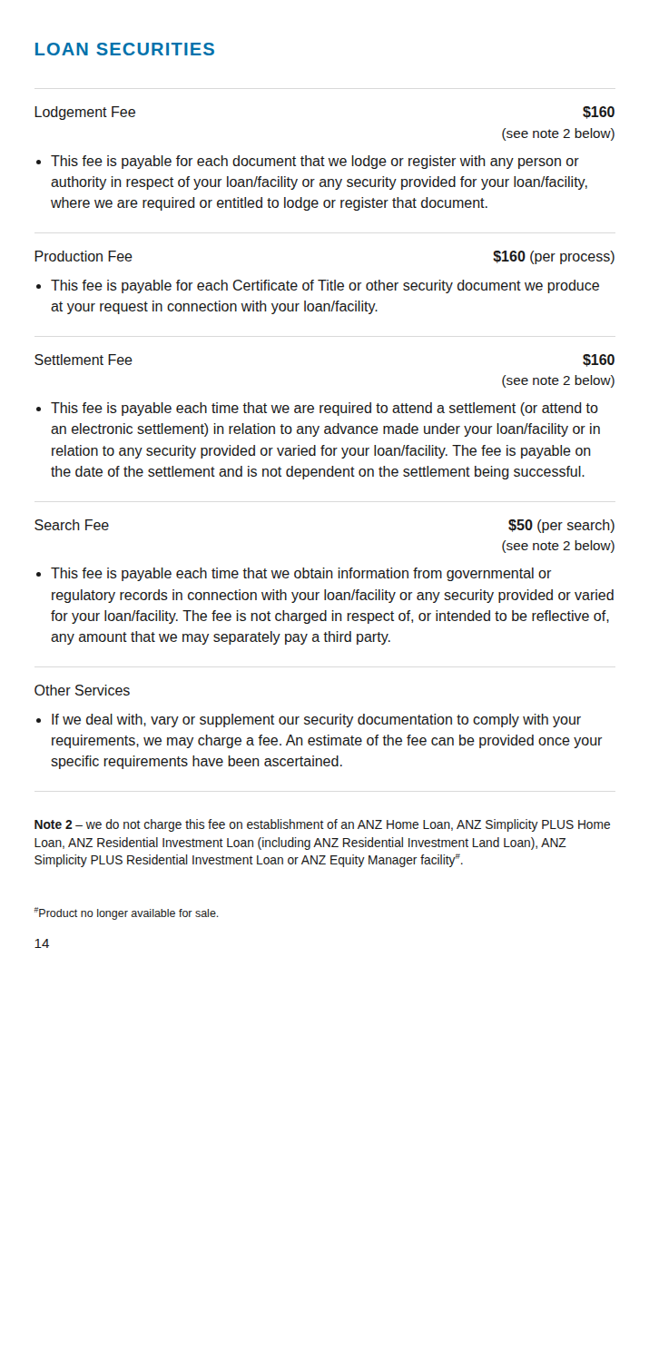Loan Securities
Lodgement Fee $160 (see note 2 below)
This fee is payable for each document that we lodge or register with any person or authority in respect of your loan/facility or any security provided for your loan/facility, where we are required or entitled to lodge or register that document.
Production Fee $160 (per process)
This fee is payable for each Certificate of Title or other security document we produce at your request in connection with your loan/facility.
Settlement Fee $160 (see note 2 below)
This fee is payable each time that we are required to attend a settlement (or attend to an electronic settlement) in relation to any advance made under your loan/facility or in relation to any security provided or varied for your loan/facility. The fee is payable on the date of the settlement and is not dependent on the settlement being successful.
Search Fee $50 (per search) (see note 2 below)
This fee is payable each time that we obtain information from governmental or regulatory records in connection with your loan/facility or any security provided or varied for your loan/facility. The fee is not charged in respect of, or intended to be reflective of, any amount that we may separately pay a third party.
Other Services
If we deal with, vary or supplement our security documentation to comply with your requirements, we may charge a fee. An estimate of the fee can be provided once your specific requirements have been ascertained.
Note 2 – we do not charge this fee on establishment of an ANZ Home Loan, ANZ Simplicity PLUS Home Loan, ANZ Residential Investment Loan (including ANZ Residential Investment Land Loan), ANZ Simplicity PLUS Residential Investment Loan or ANZ Equity Manager facility#.
#Product no longer available for sale.
14